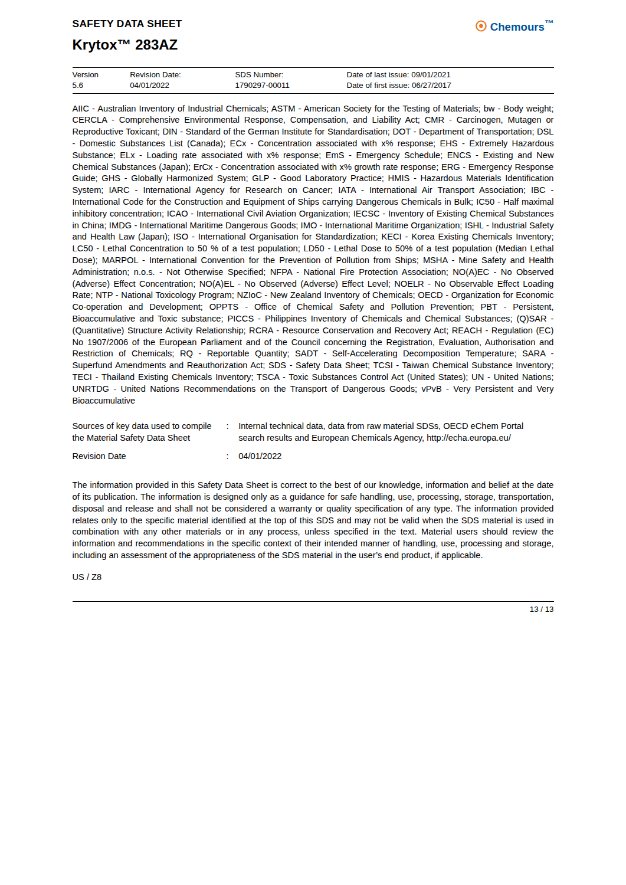⦿ Chemours™
SAFETY DATA SHEET
Krytox™ 283AZ
| Version 5.6 | Revision Date: 04/01/2022 | SDS Number: 1790297-00011 | Date of last issue: 09/01/2021 Date of first issue: 06/27/2017 |
AIIC - Australian Inventory of Industrial Chemicals; ASTM - American Society for the Testing of Materials; bw - Body weight; CERCLA - Comprehensive Environmental Response, Compensation, and Liability Act; CMR - Carcinogen, Mutagen or Reproductive Toxicant; DIN - Standard of the German Institute for Standardisation; DOT - Department of Transportation; DSL - Domestic Substances List (Canada); ECx - Concentration associated with x% response; EHS - Extremely Hazardous Substance; ELx - Loading rate associated with x% response; EmS - Emergency Schedule; ENCS - Existing and New Chemical Substances (Japan); ErCx - Concentration associated with x% growth rate response; ERG - Emergency Response Guide; GHS - Globally Harmonized System; GLP - Good Laboratory Practice; HMIS - Hazardous Materials Identification System; IARC - International Agency for Research on Cancer; IATA - International Air Transport Association; IBC - International Code for the Construction and Equipment of Ships carrying Dangerous Chemicals in Bulk; IC50 - Half maximal inhibitory concentration; ICAO - International Civil Aviation Organization; IECSC - Inventory of Existing Chemical Substances in China; IMDG - International Maritime Dangerous Goods; IMO - International Maritime Organization; ISHL - Industrial Safety and Health Law (Japan); ISO - International Organisation for Standardization; KECI - Korea Existing Chemicals Inventory; LC50 - Lethal Concentration to 50 % of a test population; LD50 - Lethal Dose to 50% of a test population (Median Lethal Dose); MARPOL - International Convention for the Prevention of Pollution from Ships; MSHA - Mine Safety and Health Administration; n.o.s. - Not Otherwise Specified; NFPA - National Fire Protection Association; NO(A)EC - No Observed (Adverse) Effect Concentration; NO(A)EL - No Observed (Adverse) Effect Level; NOELR - No Observable Effect Loading Rate; NTP - National Toxicology Program; NZIoC - New Zealand Inventory of Chemicals; OECD - Organization for Economic Co-operation and Development; OPPTS - Office of Chemical Safety and Pollution Prevention; PBT - Persistent, Bioaccumulative and Toxic substance; PICCS - Philippines Inventory of Chemicals and Chemical Substances; (Q)SAR - (Quantitative) Structure Activity Relationship; RCRA - Resource Conservation and Recovery Act; REACH - Regulation (EC) No 1907/2006 of the European Parliament and of the Council concerning the Registration, Evaluation, Authorisation and Restriction of Chemicals; RQ - Reportable Quantity; SADT - Self-Accelerating Decomposition Temperature; SARA - Superfund Amendments and Reauthorization Act; SDS - Safety Data Sheet; TCSI - Taiwan Chemical Substance Inventory; TECI - Thailand Existing Chemicals Inventory; TSCA - Toxic Substances Control Act (United States); UN - United Nations; UNRTDG - United Nations Recommendations on the Transport of Dangerous Goods; vPvB - Very Persistent and Very Bioaccumulative
| Sources of key data used to compile the Material Safety Data Sheet | : | Internal technical data, data from raw material SDSs, OECD eChem Portal search results and European Chemicals Agency, http://echa.europa.eu/ |
| Revision Date | : | 04/01/2022 |
The information provided in this Safety Data Sheet is correct to the best of our knowledge, information and belief at the date of its publication. The information is designed only as a guidance for safe handling, use, processing, storage, transportation, disposal and release and shall not be considered a warranty or quality specification of any type. The information provided relates only to the specific material identified at the top of this SDS and may not be valid when the SDS material is used in combination with any other materials or in any process, unless specified in the text. Material users should review the information and recommendations in the specific context of their intended manner of handling, use, processing and storage, including an assessment of the appropriateness of the SDS material in the user’s end product, if applicable.
US / Z8
13 / 13